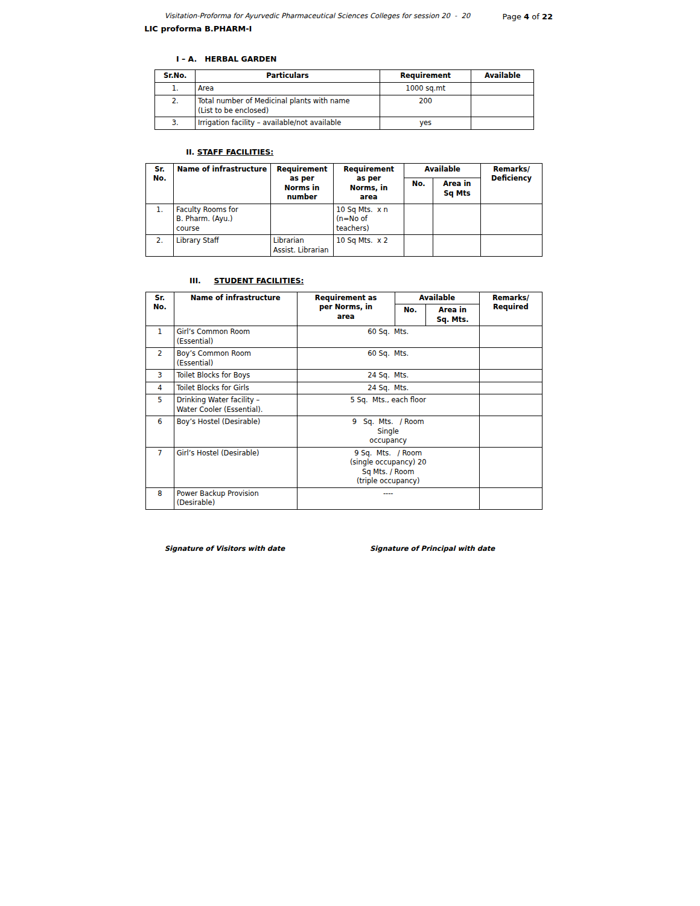Visitation-Proforma for Ayurvedic Pharmaceutical Sciences Colleges for session 20 - 20
Page 4 of 22
LIC proforma B.PHARM-I
I – A. HERBAL GARDEN
| Sr.No. | Particulars | Requirement | Available |
| --- | --- | --- | --- |
| 1. | Area | 1000 sq.mt | |
| 2. | Total number of Medicinal plants with name (List to be enclosed) | 200 | |
| 3. | Irrigation facility – available/not available | yes | |
II. STAFF FACILITIES:
| Sr. No. | Name of infrastructure | Requirement as per Norms in number | Requirement as per Norms, in area | Available | Remarks/ Deficiency |
| --- | --- | --- | --- | --- | --- |
| No. | Area in Sq Mts |
| 1. | Faculty Rooms for B. Pharm. (Ayu.) course | | 10 Sq Mts. x n (n=No of teachers) | | | |
| 2. | Library Staff | Librarian Assist. Librarian | 10 Sq Mts. x 2 | | | |
III. STUDENT FACILITIES:
| Sr. No. | Name of infrastructure | Requirement as per Norms, in area | Available | Remarks/ Required |
| --- | --- | --- | --- | --- |
| No. | Area in Sq. Mts. |
| 1 | Girl’s Common Room (Essential) | 60 Sq. Mts. | |
| 2 | Boy’s Common Room (Essential) | 60 Sq. Mts. | |
| 3 | Toilet Blocks for Boys | 24 Sq. Mts. | |
| 4 | Toilet Blocks for Girls | 24 Sq. Mts. | |
| 5 | Drinking Water facility – Water Cooler (Essential). | 5 Sq. Mts., each floor | |
| 6 | Boy’s Hostel (Desirable) | 9 Sq. Mts. / Room Single occupancy | |
| 7 | Girl’s Hostel (Desirable) | 9 Sq. Mts. / Room (single occupancy) 20 Sq Mts. / Room (triple occupancy) | |
| 8 | Power Backup Provision (Desirable) | ---- | |
Signature of Visitors with date
Signature of Principal with date